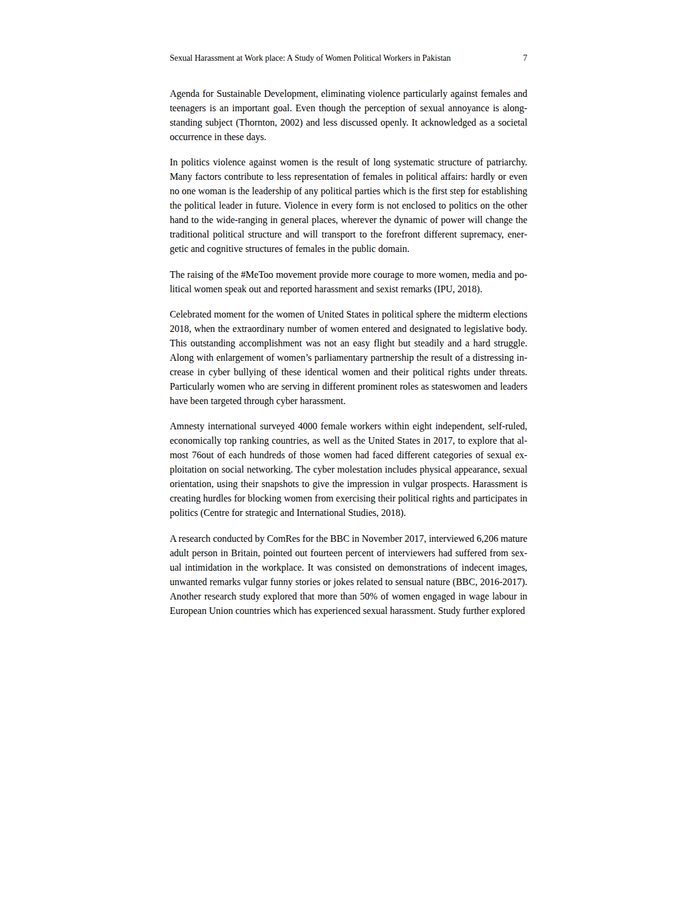Sexual Harassment at Work place: A Study of Women Political Workers in Pakistan 7
Agenda for Sustainable Development, eliminating violence particularly against females and teenagers is an important goal. Even though the perception of sexual annoyance is along-standing subject (Thornton, 2002) and less discussed openly. It acknowledged as a societal occurrence in these days.
In politics violence against women is the result of long systematic structure of patriarchy. Many factors contribute to less representation of females in political affairs: hardly or even no one woman is the leadership of any political parties which is the first step for establishing the political leader in future. Violence in every form is not enclosed to politics on the other hand to the wide-ranging in general places, wherever the dynamic of power will change the traditional political structure and will transport to the forefront different supremacy, energetic and cognitive structures of females in the public domain.
The raising of the #MeToo movement provide more courage to more women, media and political women speak out and reported harassment and sexist remarks (IPU, 2018).
Celebrated moment for the women of United States in political sphere the midterm elections 2018, when the extraordinary number of women entered and designated to legislative body. This outstanding accomplishment was not an easy flight but steadily and a hard struggle. Along with enlargement of women’s parliamentary partnership the result of a distressing increase in cyber bullying of these identical women and their political rights under threats. Particularly women who are serving in different prominent roles as stateswomen and leaders have been targeted through cyber harassment.
Amnesty international surveyed 4000 female workers within eight independent, self-ruled, economically top ranking countries, as well as the United States in 2017, to explore that almost 76out of each hundreds of those women had faced different categories of sexual exploitation on social networking. The cyber molestation includes physical appearance, sexual orientation, using their snapshots to give the impression in vulgar prospects. Harassment is creating hurdles for blocking women from exercising their political rights and participates in politics (Centre for strategic and International Studies, 2018).
A research conducted by ComRes for the BBC in November 2017, interviewed 6,206 mature adult person in Britain, pointed out fourteen percent of interviewers had suffered from sexual intimidation in the workplace. It was consisted on demonstrations of indecent images, unwanted remarks vulgar funny stories or jokes related to sensual nature (BBC, 2016-2017). Another research study explored that more than 50% of women engaged in wage labour in European Union countries which has experienced sexual harassment. Study further explored